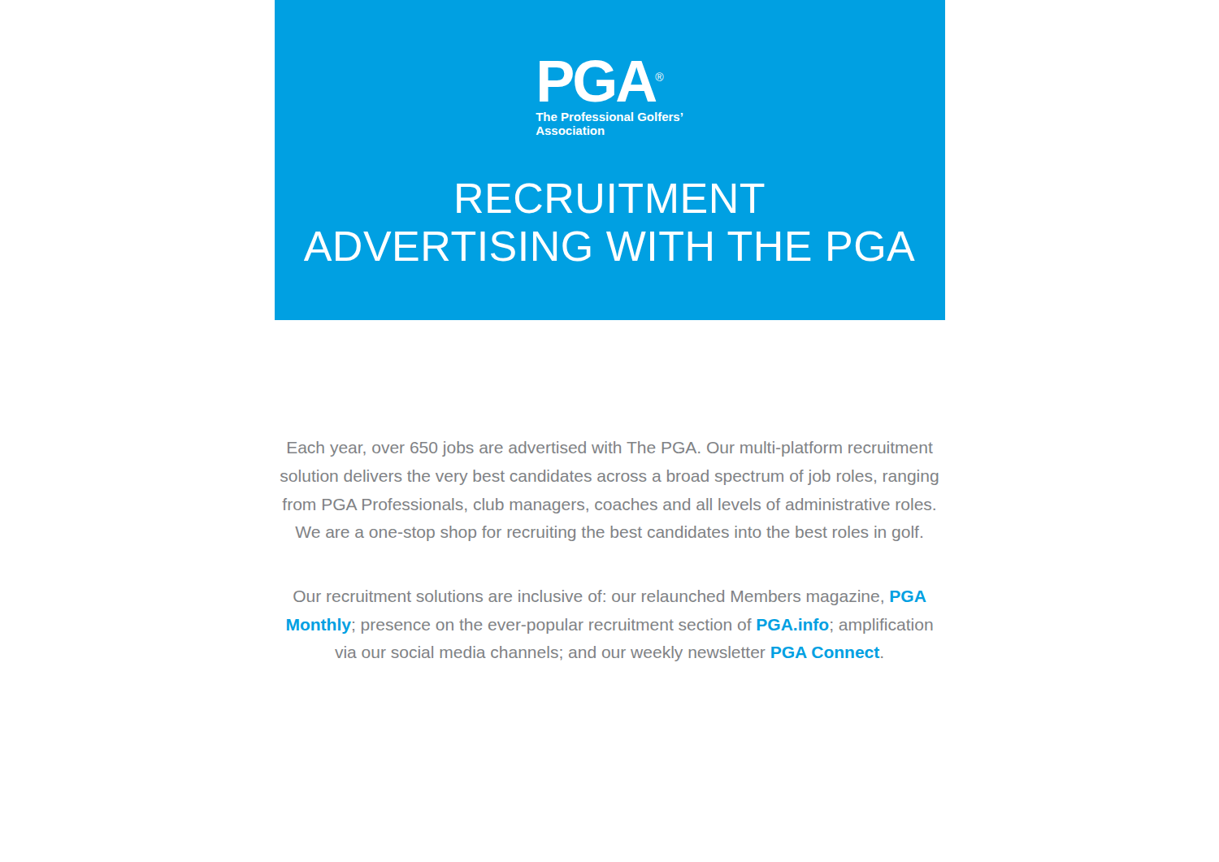PGA®
The Professional Golfers’
Association
RECRUITMENT
ADVERTISING WITH THE PGA
Each year, over 650 jobs are advertised with The PGA. Our multi-platform recruitment solution delivers the very best candidates across a broad spectrum of job roles, ranging from PGA Professionals, club managers, coaches and all levels of administrative roles. We are a one-stop shop for recruiting the best candidates into the best roles in golf.
Our recruitment solutions are inclusive of: our relaunched Members magazine, PGA Monthly; presence on the ever-popular recruitment section of PGA.info; amplification via our social media channels; and our weekly newsletter PGA Connect.